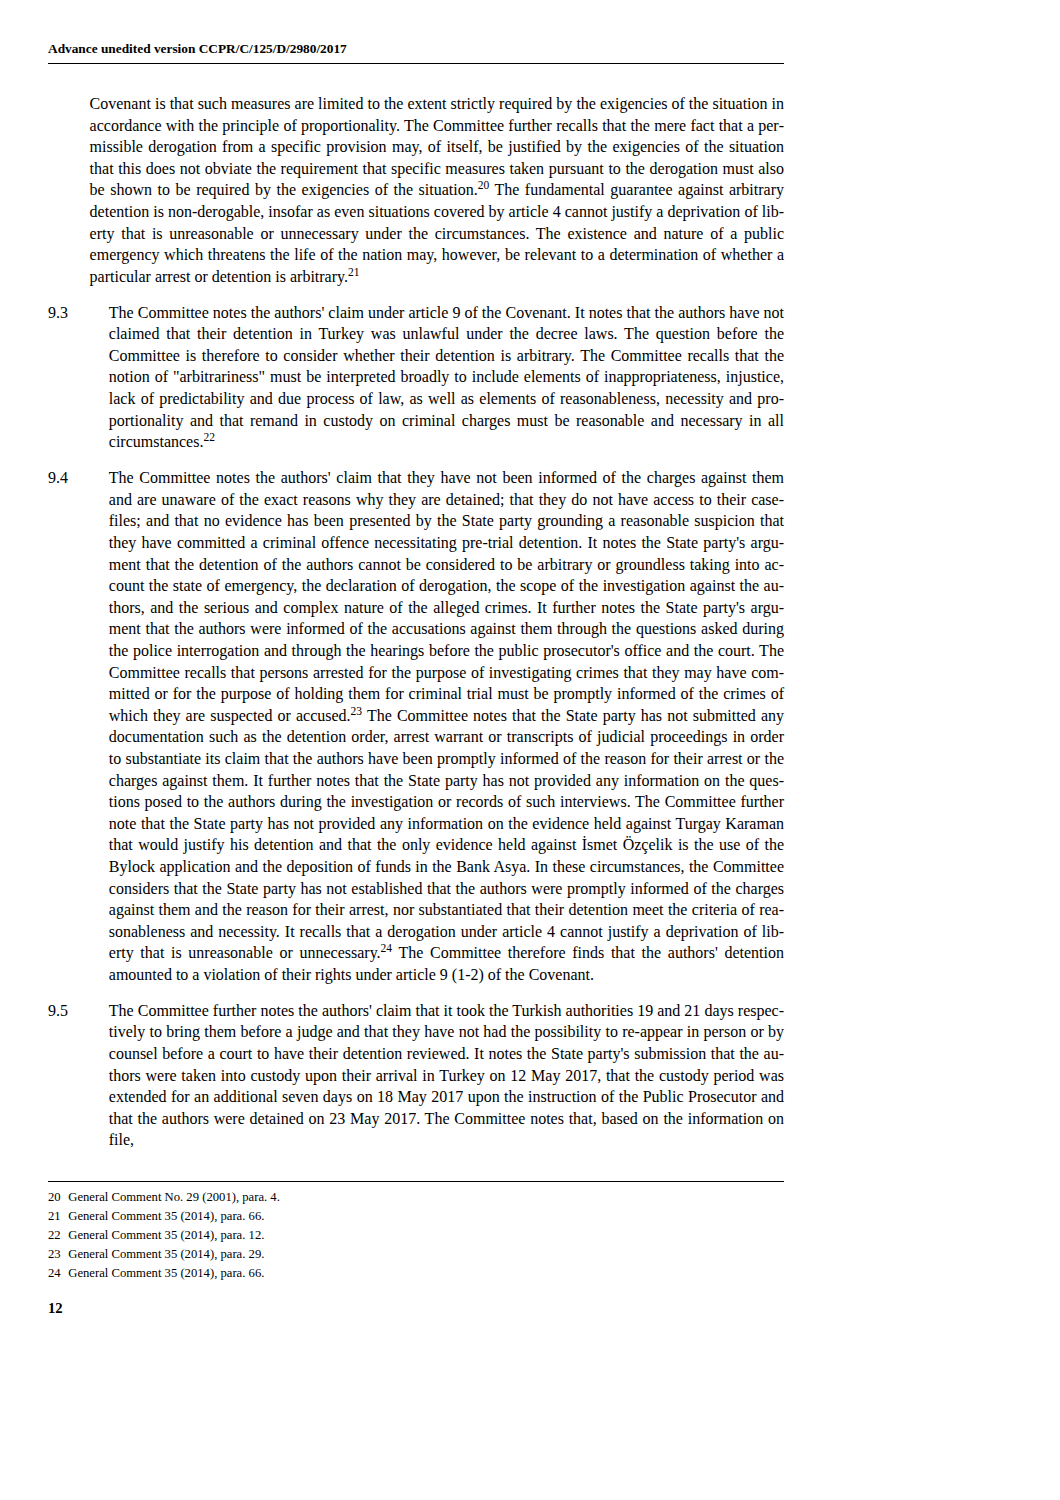Advance unedited version CCPR/C/125/D/2980/2017
Covenant is that such measures are limited to the extent strictly required by the exigencies of the situation in accordance with the principle of proportionality. The Committee further recalls that the mere fact that a permissible derogation from a specific provision may, of itself, be justified by the exigencies of the situation that this does not obviate the requirement that specific measures taken pursuant to the derogation must also be shown to be required by the exigencies of the situation.20 The fundamental guarantee against arbitrary detention is non-derogable, insofar as even situations covered by article 4 cannot justify a deprivation of liberty that is unreasonable or unnecessary under the circumstances. The existence and nature of a public emergency which threatens the life of the nation may, however, be relevant to a determination of whether a particular arrest or detention is arbitrary.21
9.3
The Committee notes the authors' claim under article 9 of the Covenant. It notes that the authors have not claimed that their detention in Turkey was unlawful under the decree laws. The question before the Committee is therefore to consider whether their detention is arbitrary. The Committee recalls that the notion of "arbitrariness" must be interpreted broadly to include elements of inappropriateness, injustice, lack of predictability and due process of law, as well as elements of reasonableness, necessity and proportionality and that remand in custody on criminal charges must be reasonable and necessary in all circumstances.22
9.4
The Committee notes the authors' claim that they have not been informed of the charges against them and are unaware of the exact reasons why they are detained; that they do not have access to their casefiles; and that no evidence has been presented by the State party grounding a reasonable suspicion that they have committed a criminal offence necessitating pre-trial detention. It notes the State party's argument that the detention of the authors cannot be considered to be arbitrary or groundless taking into account the state of emergency, the declaration of derogation, the scope of the investigation against the authors, and the serious and complex nature of the alleged crimes. It further notes the State party's argument that the authors were informed of the accusations against them through the questions asked during the police interrogation and through the hearings before the public prosecutor's office and the court. The Committee recalls that persons arrested for the purpose of investigating crimes that they may have committed or for the purpose of holding them for criminal trial must be promptly informed of the crimes of which they are suspected or accused.23 The Committee notes that the State party has not submitted any documentation such as the detention order, arrest warrant or transcripts of judicial proceedings in order to substantiate its claim that the authors have been promptly informed of the reason for their arrest or the charges against them. It further notes that the State party has not provided any information on the questions posed to the authors during the investigation or records of such interviews. The Committee further note that the State party has not provided any information on the evidence held against Turgay Karaman that would justify his detention and that the only evidence held against İsmet Özçelik is the use of the Bylock application and the deposition of funds in the Bank Asya. In these circumstances, the Committee considers that the State party has not established that the authors were promptly informed of the charges against them and the reason for their arrest, nor substantiated that their detention meet the criteria of reasonableness and necessity. It recalls that a derogation under article 4 cannot justify a deprivation of liberty that is unreasonable or unnecessary.24 The Committee therefore finds that the authors' detention amounted to a violation of their rights under article 9 (1-2) of the Covenant.
9.5
The Committee further notes the authors' claim that it took the Turkish authorities 19 and 21 days respectively to bring them before a judge and that they have not had the possibility to re-appear in person or by counsel before a court to have their detention reviewed. It notes the State party's submission that the authors were taken into custody upon their arrival in Turkey on 12 May 2017, that the custody period was extended for an additional seven days on 18 May 2017 upon the instruction of the Public Prosecutor and that the authors were detained on 23 May 2017. The Committee notes that, based on the information on file,
20 General Comment No. 29 (2001), para. 4.
21 General Comment 35 (2014), para. 66.
22 General Comment 35 (2014), para. 12.
23 General Comment 35 (2014), para. 29.
24 General Comment 35 (2014), para. 66.
12